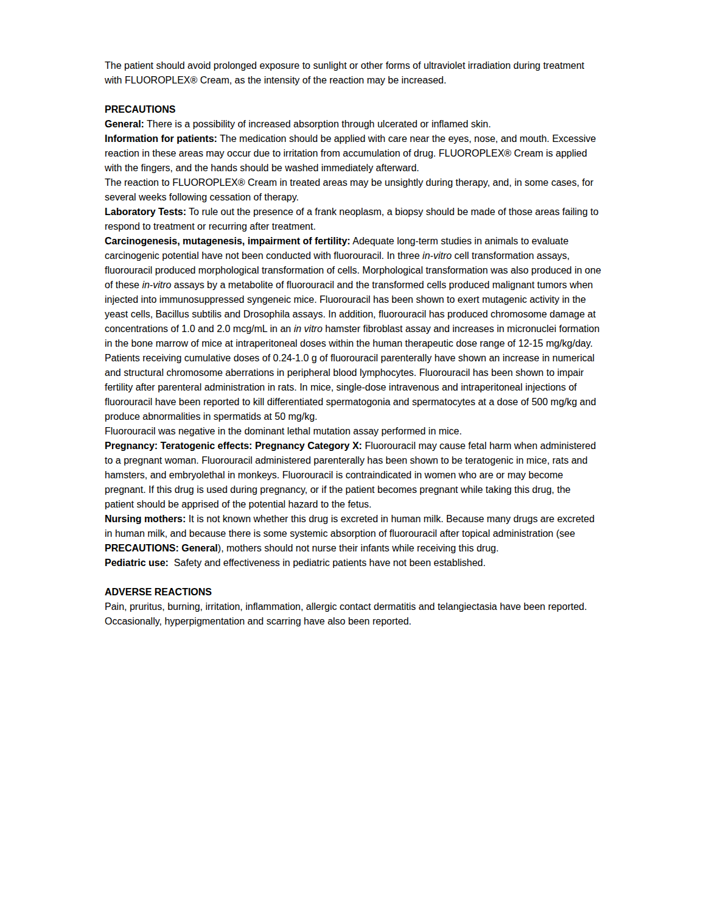The patient should avoid prolonged exposure to sunlight or other forms of ultraviolet irradiation during treatment with FLUOROPLEX® Cream, as the intensity of the reaction may be increased.
PRECAUTIONS
General: There is a possibility of increased absorption through ulcerated or inflamed skin.
Information for patients: The medication should be applied with care near the eyes, nose, and mouth. Excessive reaction in these areas may occur due to irritation from accumulation of drug. FLUOROPLEX® Cream is applied with the fingers, and the hands should be washed immediately afterward.
The reaction to FLUOROPLEX® Cream in treated areas may be unsightly during therapy, and, in some cases, for several weeks following cessation of therapy.
Laboratory Tests: To rule out the presence of a frank neoplasm, a biopsy should be made of those areas failing to respond to treatment or recurring after treatment.
Carcinogenesis, mutagenesis, impairment of fertility: Adequate long-term studies in animals to evaluate carcinogenic potential have not been conducted with fluorouracil. In three in-vitro cell transformation assays, fluorouracil produced morphological transformation of cells. Morphological transformation was also produced in one of these in-vitro assays by a metabolite of fluorouracil and the transformed cells produced malignant tumors when injected into immunosuppressed syngeneic mice. Fluorouracil has been shown to exert mutagenic activity in the yeast cells, Bacillus subtilis and Drosophila assays. In addition, fluorouracil has produced chromosome damage at concentrations of 1.0 and 2.0 mcg/mL in an in vitro hamster fibroblast assay and increases in micronuclei formation in the bone marrow of mice at intraperitoneal doses within the human therapeutic dose range of 12-15 mg/kg/day. Patients receiving cumulative doses of 0.24-1.0 g of fluorouracil parenterally have shown an increase in numerical and structural chromosome aberrations in peripheral blood lymphocytes. Fluorouracil has been shown to impair fertility after parenteral administration in rats. In mice, single-dose intravenous and intraperitoneal injections of fluorouracil have been reported to kill differentiated spermatogonia and spermatocytes at a dose of 500 mg/kg and produce abnormalities in spermatids at 50 mg/kg.
Fluorouracil was negative in the dominant lethal mutation assay performed in mice.
Pregnancy: Teratogenic effects: Pregnancy Category X: Fluorouracil may cause fetal harm when administered to a pregnant woman. Fluorouracil administered parenterally has been shown to be teratogenic in mice, rats and hamsters, and embryolethal in monkeys. Fluorouracil is contraindicated in women who are or may become pregnant. If this drug is used during pregnancy, or if the patient becomes pregnant while taking this drug, the patient should be apprised of the potential hazard to the fetus.
Nursing mothers: It is not known whether this drug is excreted in human milk. Because many drugs are excreted in human milk, and because there is some systemic absorption of fluorouracil after topical administration (see PRECAUTIONS: General), mothers should not nurse their infants while receiving this drug.
Pediatric use: Safety and effectiveness in pediatric patients have not been established.
ADVERSE REACTIONS
Pain, pruritus, burning, irritation, inflammation, allergic contact dermatitis and telangiectasia have been reported. Occasionally, hyperpigmentation and scarring have also been reported.